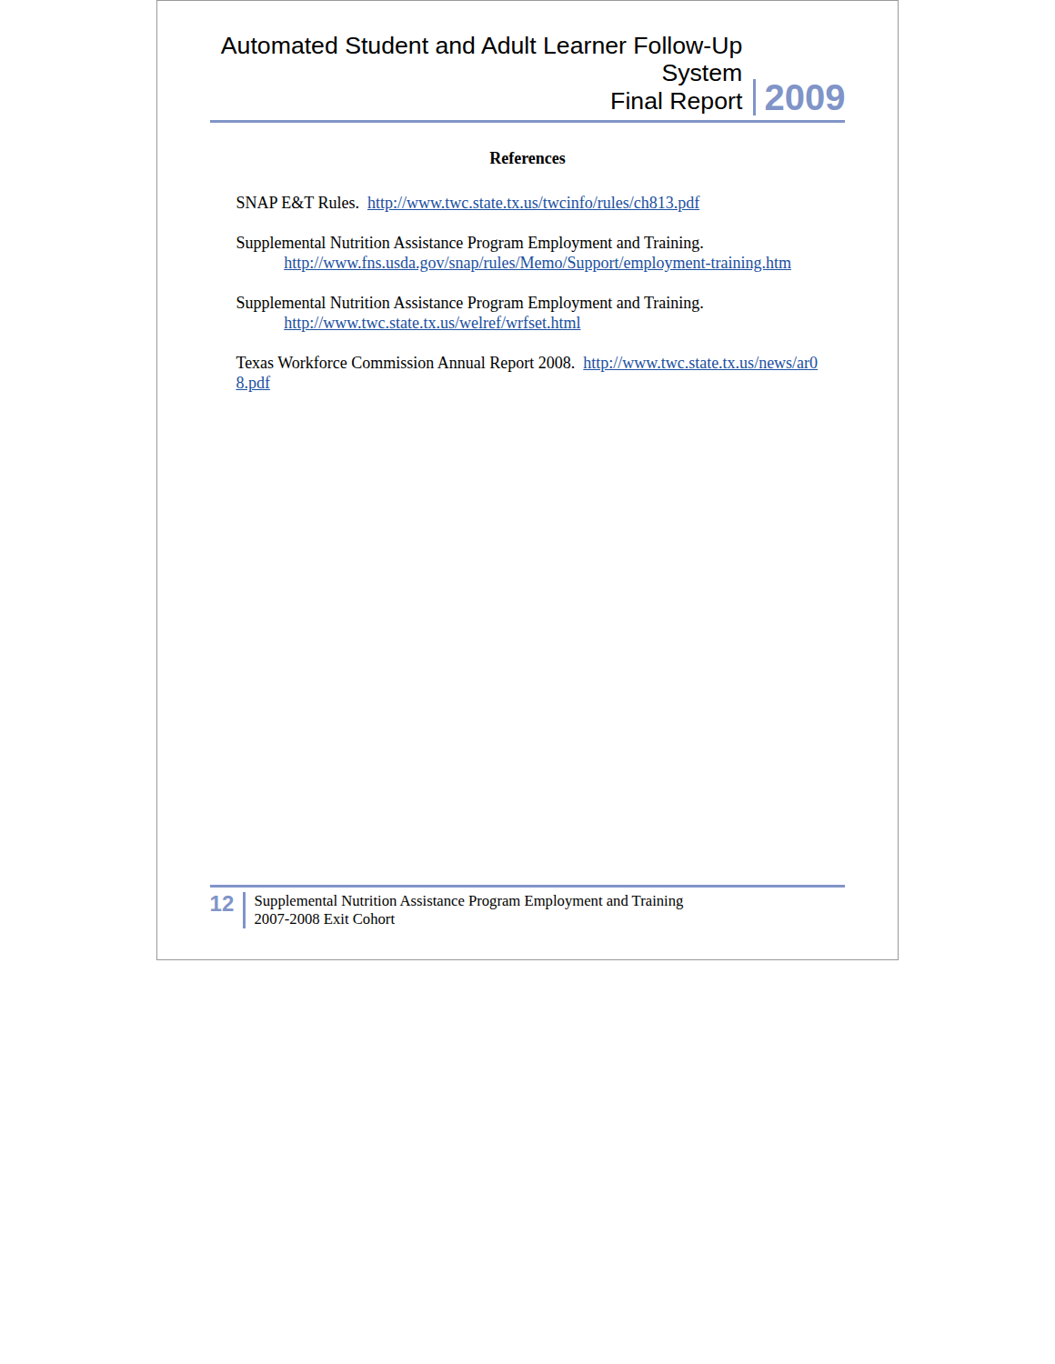Automated Student and Adult Learner Follow-Up System
Final Report
2009
References
SNAP E&T Rules. http://www.twc.state.tx.us/twcinfo/rules/ch813.pdf
Supplemental Nutrition Assistance Program Employment and Training. http://www.fns.usda.gov/snap/rules/Memo/Support/employment-training.htm
Supplemental Nutrition Assistance Program Employment and Training. http://www.twc.state.tx.us/welref/wrfset.html
Texas Workforce Commission Annual Report 2008. http://www.twc.state.tx.us/news/ar08.pdf
12
Supplemental Nutrition Assistance Program Employment and Training
2007-2008 Exit Cohort